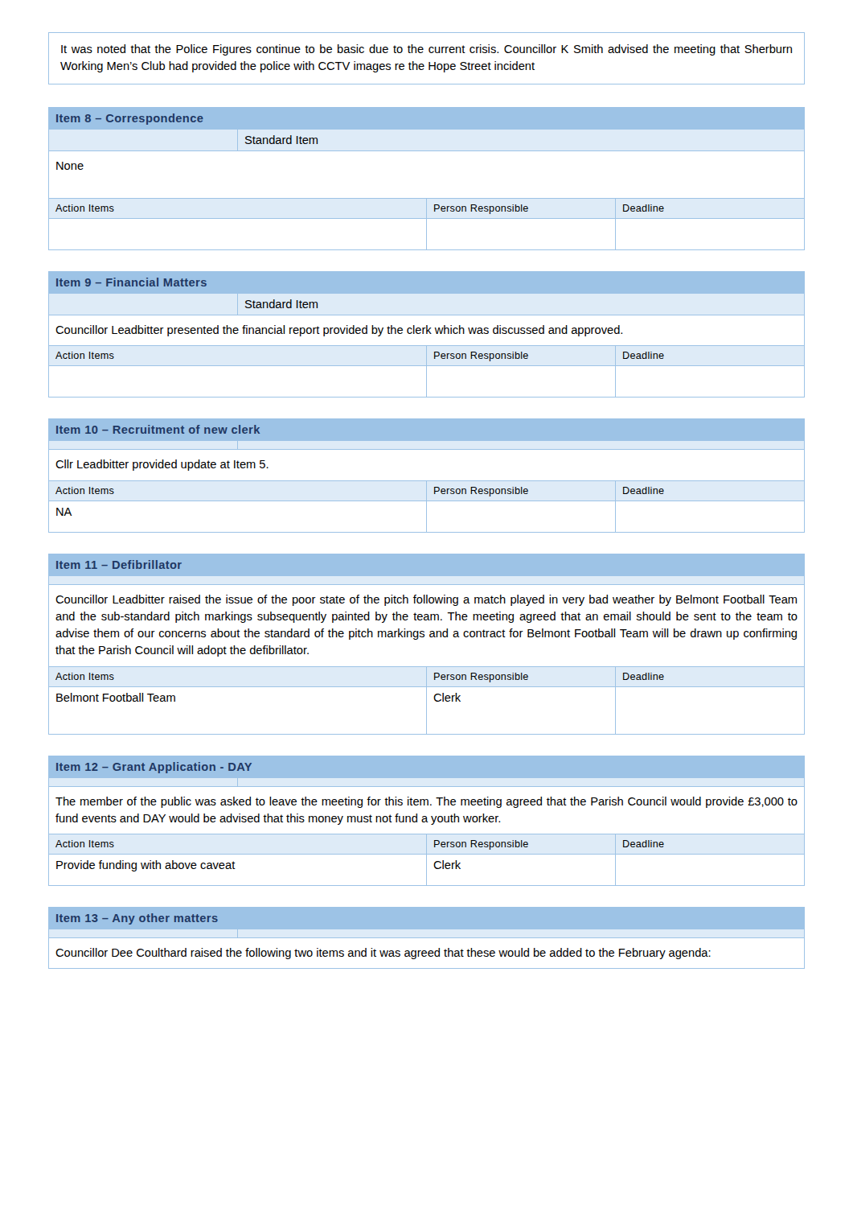It was noted that the Police Figures continue to be basic due to the current crisis. Councillor K Smith advised the meeting that Sherburn Working Men’s Club had provided the police with CCTV images re the Hope Street incident
| Item 8 – Correspondence |
| | Standard Item |
| None |
| Action Items | Person Responsible | Deadline |
| Item 9 – Financial Matters |
| | Standard Item |
| Councillor Leadbitter presented the financial report provided by the clerk which was discussed and approved. |
| Action Items | Person Responsible | Deadline |
| Item 10 – Recruitment of new clerk |
| Cllr Leadbitter provided update at Item 5. |
| Action Items | Person Responsible | Deadline |
| NA | | |
| Item 11 – Defibrillator |
| Councillor Leadbitter raised the issue of the poor state of the pitch following a match played in very bad weather by Belmont Football Team and the sub-standard pitch markings subsequently painted by the team. The meeting agreed that an email should be sent to the team to advise them of our concerns about the standard of the pitch markings and a contract for Belmont Football Team will be drawn up confirming that the Parish Council will adopt the defibrillator. |
| Action Items | Person Responsible | Deadline |
| Belmont Football Team | Clerk | |
| Item 12 – Grant Application - DAY |
| The member of the public was asked to leave the meeting for this item. The meeting agreed that the Parish Council would provide £3,000 to fund events and DAY would be advised that this money must not fund a youth worker. |
| Action Items | Person Responsible | Deadline |
| Provide funding with above caveat | Clerk | |
| Item 13 – Any other matters |
| Councillor Dee Coulthard raised the following two items and it was agreed that these would be added to the February agenda: |